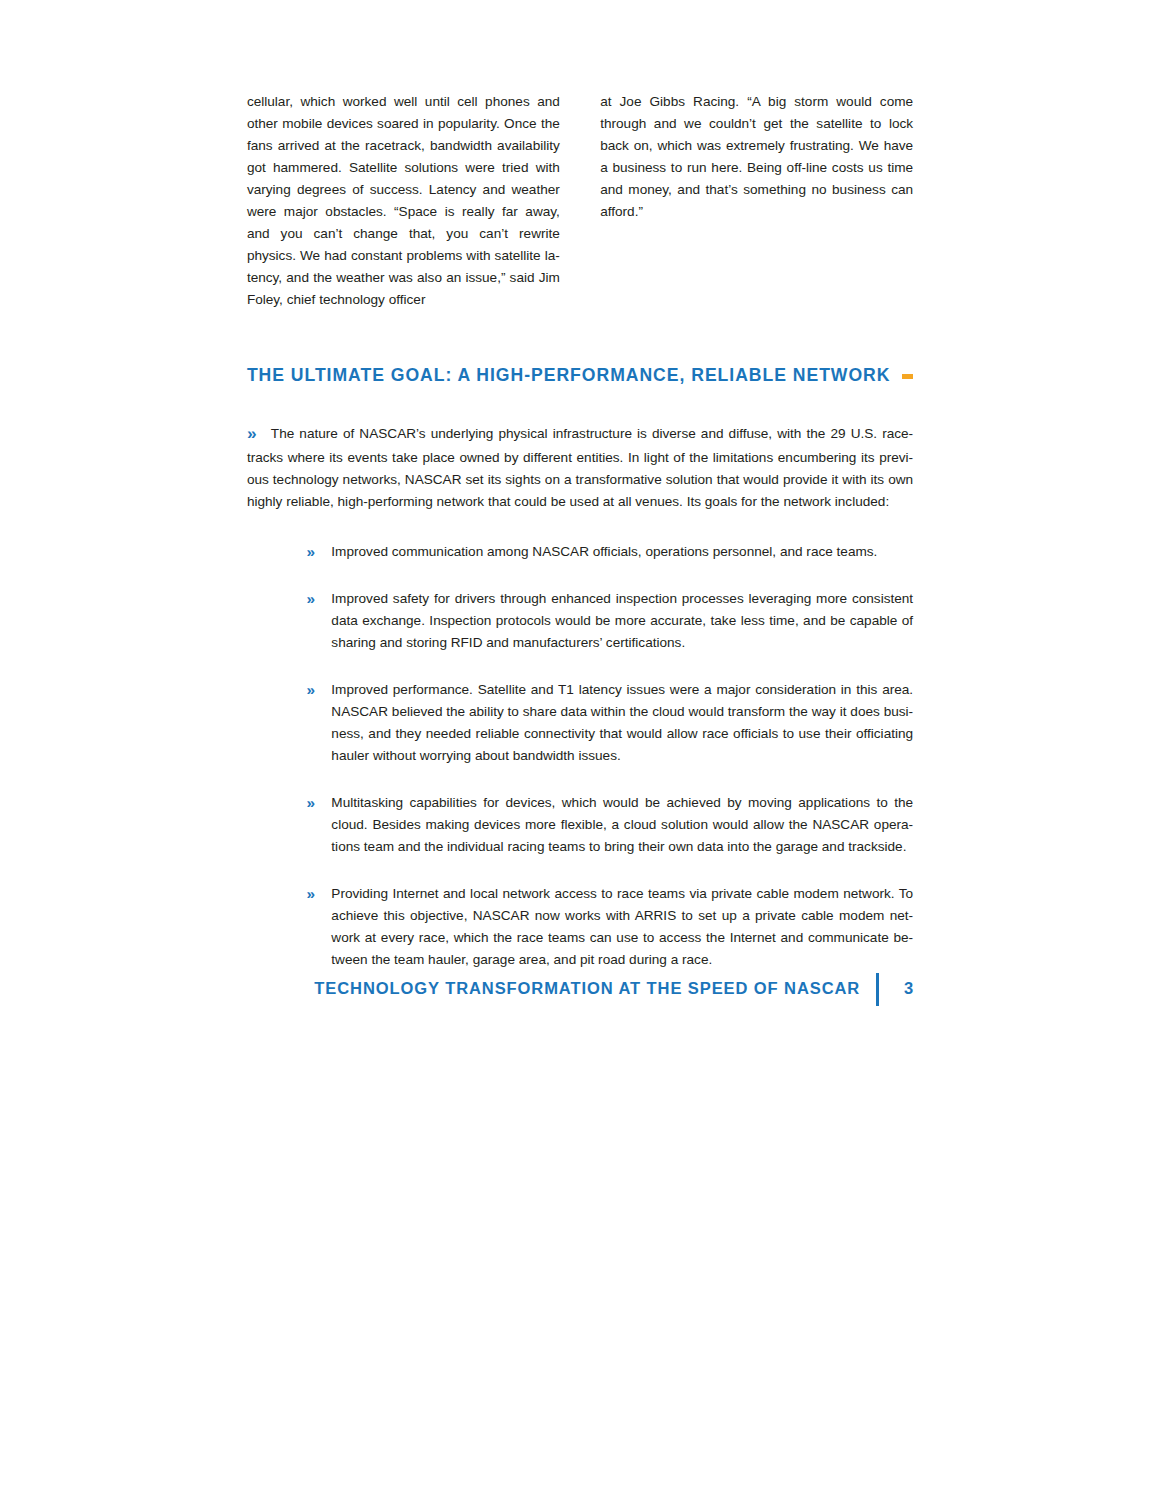cellular, which worked well until cell phones and other mobile devices soared in popularity. Once the fans arrived at the racetrack, bandwidth availability got hammered. Satellite solutions were tried with varying degrees of success. Latency and weather were major obstacles. “Space is really far away, and you can’t change that, you can’t rewrite physics. We had constant problems with satellite latency, and the weather was also an issue,” said Jim Foley, chief technology officer
at Joe Gibbs Racing. “A big storm would come through and we couldn’t get the satellite to lock back on, which was extremely frustrating. We have a business to run here. Being off-line costs us time and money, and that’s something no business can afford.”
The Ultimate Goal: A High-Performance, Reliable Network
»The nature of NASCAR’s underlying physical infrastructure is diverse and diffuse, with the 29 U.S. racetracks where its events take place owned by different entities. In light of the limitations encumbering its previous technology networks, NASCAR set its sights on a transformative solution that would provide it with its own highly reliable, high-performing network that could be used at all venues. Its goals for the network included:
Improved communication among NASCAR officials, operations personnel, and race teams.
Improved safety for drivers through enhanced inspection processes leveraging more consistent data exchange. Inspection protocols would be more accurate, take less time, and be capable of sharing and storing RFID and manufacturers’ certifications.
Improved performance. Satellite and T1 latency issues were a major consideration in this area. NASCAR believed the ability to share data within the cloud would transform the way it does business, and they needed reliable connectivity that would allow race officials to use their officiating hauler without worrying about bandwidth issues.
Multitasking capabilities for devices, which would be achieved by moving applications to the cloud. Besides making devices more flexible, a cloud solution would allow the NASCAR operations team and the individual racing teams to bring their own data into the garage and trackside.
Providing Internet and local network access to race teams via private cable modem network. To achieve this objective, NASCAR now works with ARRIS to set up a private cable modem network at every race, which the race teams can use to access the Internet and communicate between the team hauler, garage area, and pit road during a race.
Technology Transformation at the Speed of NASCAR 3